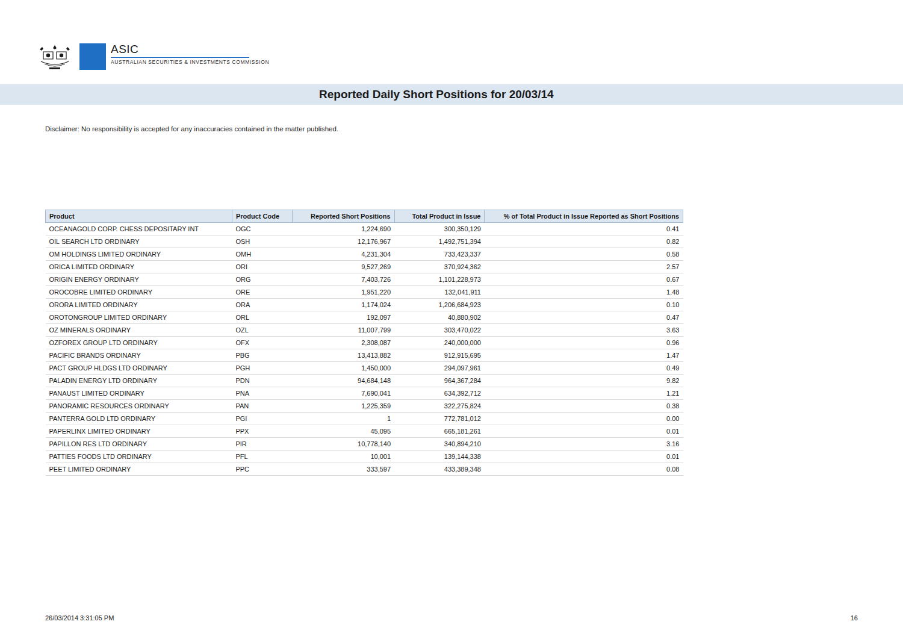ASIC
Australian Securities & Investments Commission
Reported Daily Short Positions for 20/03/14
Disclaimer: No responsibility is accepted for any inaccuracies contained in the matter published.
| Product | Product Code | Reported Short Positions | Total Product in Issue | % of Total Product in Issue Reported as Short Positions |
| --- | --- | --- | --- | --- |
| OCEANAGOLD CORP. CHESS DEPOSITARY INT | OGC | 1,224,690 | 300,350,129 | 0.41 |
| OIL SEARCH LTD ORDINARY | OSH | 12,176,967 | 1,492,751,394 | 0.82 |
| OM HOLDINGS LIMITED ORDINARY | OMH | 4,231,304 | 733,423,337 | 0.58 |
| ORICA LIMITED ORDINARY | ORI | 9,527,269 | 370,924,362 | 2.57 |
| ORIGIN ENERGY ORDINARY | ORG | 7,403,726 | 1,101,228,973 | 0.67 |
| OROCOBRE LIMITED ORDINARY | ORE | 1,951,220 | 132,041,911 | 1.48 |
| ORORA LIMITED ORDINARY | ORA | 1,174,024 | 1,206,684,923 | 0.10 |
| OROTONGROUP LIMITED ORDINARY | ORL | 192,097 | 40,880,902 | 0.47 |
| OZ MINERALS ORDINARY | OZL | 11,007,799 | 303,470,022 | 3.63 |
| OZFOREX GROUP LTD ORDINARY | OFX | 2,308,087 | 240,000,000 | 0.96 |
| PACIFIC BRANDS ORDINARY | PBG | 13,413,882 | 912,915,695 | 1.47 |
| PACT GROUP HLDGS LTD ORDINARY | PGH | 1,450,000 | 294,097,961 | 0.49 |
| PALADIN ENERGY LTD ORDINARY | PDN | 94,684,148 | 964,367,284 | 9.82 |
| PANAUST LIMITED ORDINARY | PNA | 7,690,041 | 634,392,712 | 1.21 |
| PANORAMIC RESOURCES ORDINARY | PAN | 1,225,359 | 322,275,824 | 0.38 |
| PANTERRA GOLD LTD ORDINARY | PGI | 1 | 772,781,012 | 0.00 |
| PAPERLINX LIMITED ORDINARY | PPX | 45,095 | 665,181,261 | 0.01 |
| PAPILLON RES LTD ORDINARY | PIR | 10,778,140 | 340,894,210 | 3.16 |
| PATTIES FOODS LTD ORDINARY | PFL | 10,001 | 139,144,338 | 0.01 |
| PEET LIMITED ORDINARY | PPC | 333,597 | 433,389,348 | 0.08 |
26/03/2014 3:31:05 PM
16